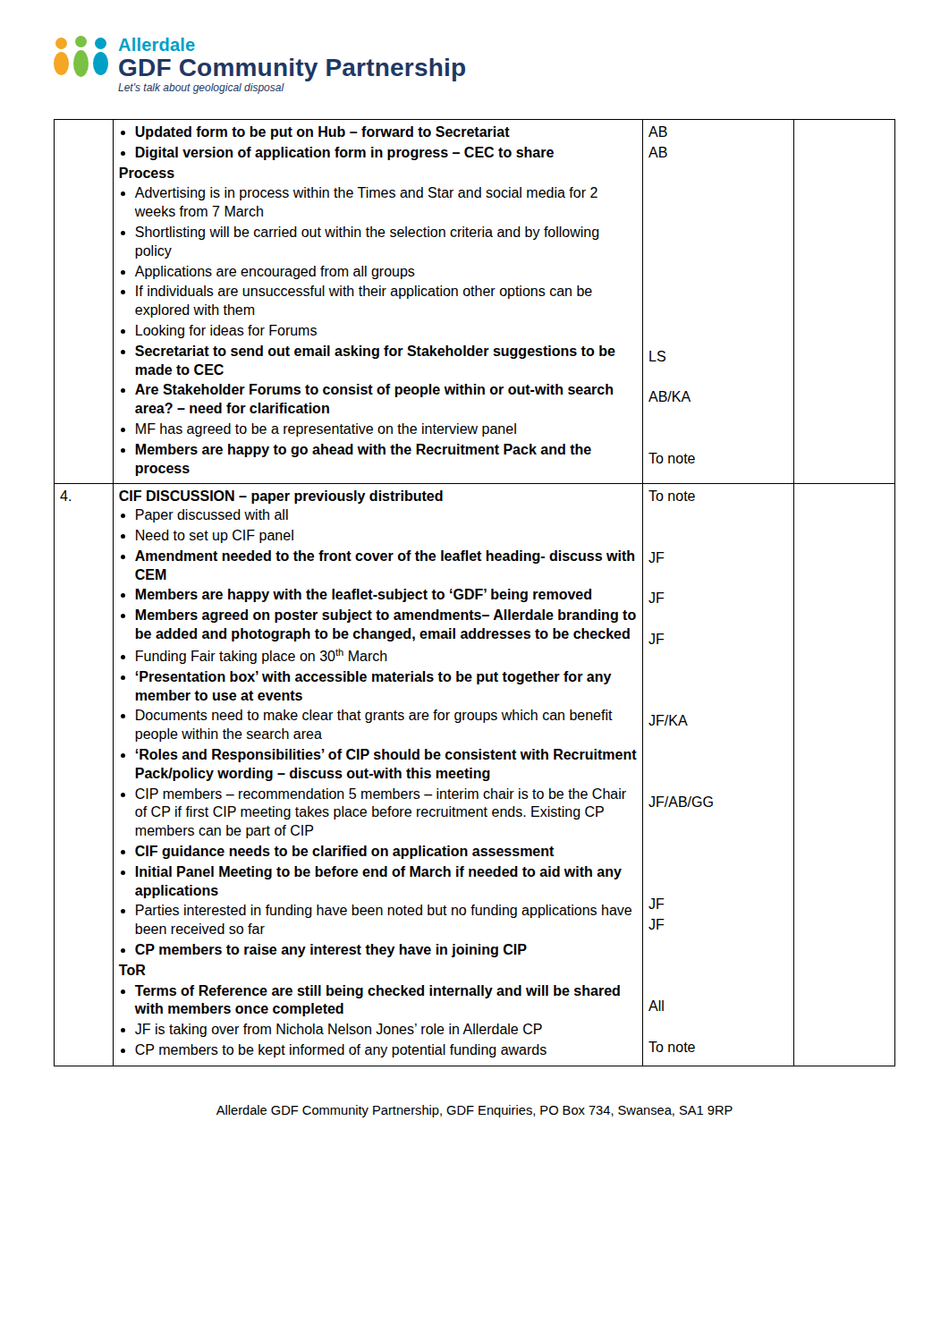Allerdale
GDF Community Partnership
Let's talk about geological disposal
| | Updated form to be put on Hub – forward to Secretariat Digital version of application form in progress – CEC to share Process Advertising is in process within the Times and Star and social media for 2 weeks from 7 March Shortlisting will be carried out within the selection criteria and by following policy Applications are encouraged from all groups If individuals are unsuccessful with their application other options can be explored with them Looking for ideas for Forums Secretariat to send out email asking for Stakeholder suggestions to be made to CEC Are Stakeholder Forums to consist of people within or out-with search area? – need for clarification MF has agreed to be a representative on the interview panel Members are happy to go ahead with the Recruitment Pack and the process | AB AB LS AB/KA To note | |
| 4. | CIF DISCUSSION – paper previously distributed Paper discussed with all Need to set up CIF panel Amendment needed to the front cover of the leaflet heading- discuss with CEM Members are happy with the leaflet-subject to ‘GDF’ being removed Members agreed on poster subject to amendments– Allerdale branding to be added and photograph to be changed, email addresses to be checked Funding Fair taking place on 30 th March ‘Presentation box’ with accessible materials to be put together for any member to use at events Documents need to make clear that grants are for groups which can benefit people within the search area ‘Roles and Responsibilities’ of CIP should be consistent with Recruitment Pack/policy wording – discuss out-with this meeting CIP members – recommendation 5 members – interim chair is to be the Chair of CP if first CIP meeting takes place before recruitment ends. Existing CP members can be part of CIP CIF guidance needs to be clarified on application assessment Initial Panel Meeting to be before end of March if needed to aid with any applications Parties interested in funding have been noted but no funding applications have been received so far CP members to raise any interest they have in joining CIP ToR Terms of Reference are still being checked internally and will be shared with members once completed JF is taking over from Nichola Nelson Jones’ role in Allerdale CP CP members to be kept informed of any potential funding awards | To note JF JF JF JF/KA JF/AB/GG JF JF All To note | |
Allerdale GDF Community Partnership, GDF Enquiries, PO Box 734, Swansea, SA1 9RP